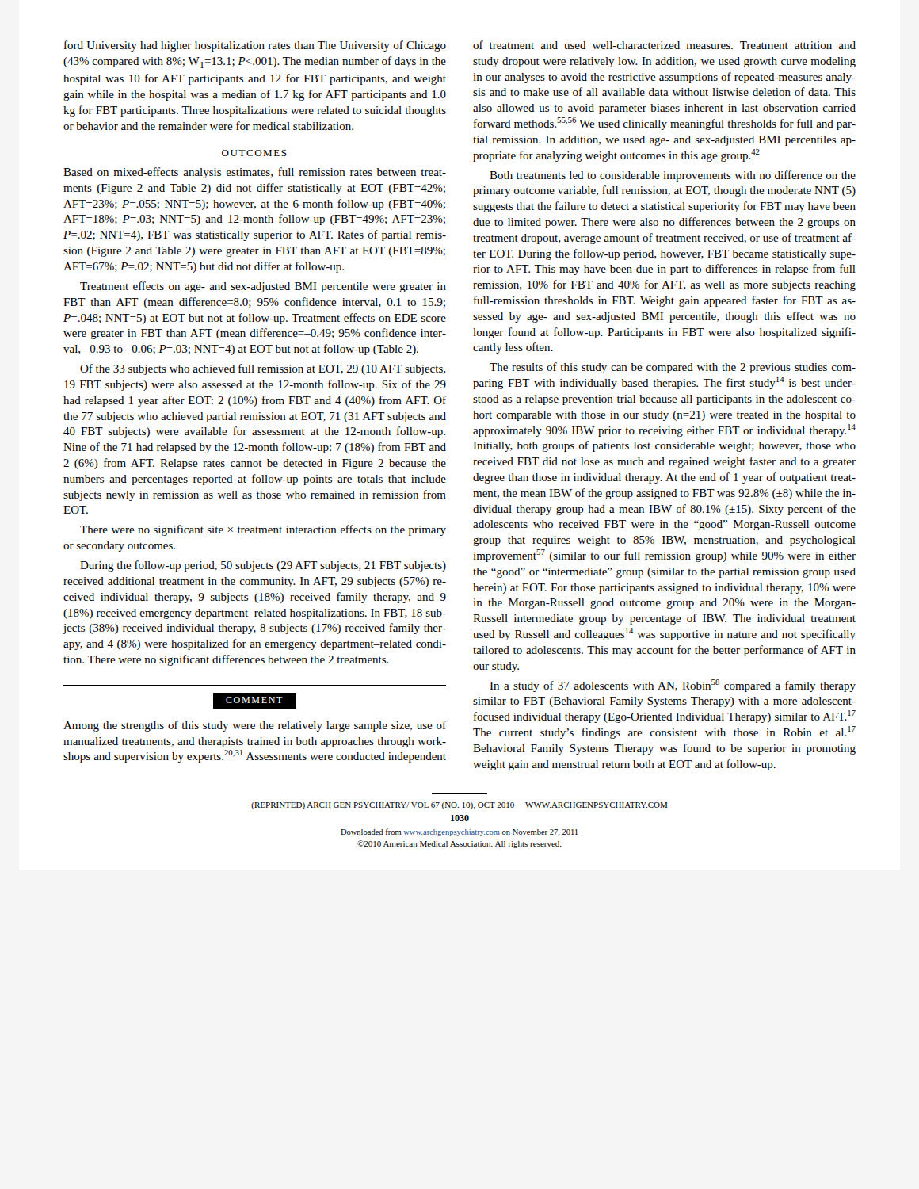ford University had higher hospitalization rates than The University of Chicago (43% compared with 8%; W1=13.1; P<.001). The median number of days in the hospital was 10 for AFT participants and 12 for FBT participants, and weight gain while in the hospital was a median of 1.7 kg for AFT participants and 1.0 kg for FBT participants. Three hospitalizations were related to suicidal thoughts or behavior and the remainder were for medical stabilization.
Outcomes
Based on mixed-effects analysis estimates, full remission rates between treatments (Figure 2 and Table 2) did not differ statistically at EOT (FBT=42%; AFT=23%; P=.055; NNT=5); however, at the 6-month follow-up (FBT=40%; AFT=18%; P=.03; NNT=5) and 12-month follow-up (FBT=49%; AFT=23%; P=.02; NNT=4), FBT was statistically superior to AFT. Rates of partial remission (Figure 2 and Table 2) were greater in FBT than AFT at EOT (FBT=89%; AFT=67%; P=.02; NNT=5) but did not differ at follow-up.
Treatment effects on age- and sex-adjusted BMI percentile were greater in FBT than AFT (mean difference=8.0; 95% confidence interval, 0.1 to 15.9; P=.048; NNT=5) at EOT but not at follow-up. Treatment effects on EDE score were greater in FBT than AFT (mean difference=–0.49; 95% confidence interval, –0.93 to –0.06; P=.03; NNT=4) at EOT but not at follow-up (Table 2).
Of the 33 subjects who achieved full remission at EOT, 29 (10 AFT subjects, 19 FBT subjects) were also assessed at the 12-month follow-up. Six of the 29 had relapsed 1 year after EOT: 2 (10%) from FBT and 4 (40%) from AFT. Of the 77 subjects who achieved partial remission at EOT, 71 (31 AFT subjects and 40 FBT subjects) were available for assessment at the 12-month follow-up. Nine of the 71 had relapsed by the 12-month follow-up: 7 (18%) from FBT and 2 (6%) from AFT. Relapse rates cannot be detected in Figure 2 because the numbers and percentages reported at follow-up points are totals that include subjects newly in remission as well as those who remained in remission from EOT.
There were no significant site × treatment interaction effects on the primary or secondary outcomes.
During the follow-up period, 50 subjects (29 AFT subjects, 21 FBT subjects) received additional treatment in the community. In AFT, 29 subjects (57%) received individual therapy, 9 subjects (18%) received family therapy, and 9 (18%) received emergency department–related hospitalizations. In FBT, 18 subjects (38%) received individual therapy, 8 subjects (17%) received family therapy, and 4 (8%) were hospitalized for an emergency department–related condition. There were no significant differences between the 2 treatments.
Comment
Among the strengths of this study were the relatively large sample size, use of manualized treatments, and therapists trained in both approaches through workshops and supervision by experts.20,31 Assessments were conducted independent of treatment and used well-characterized measures. Treatment attrition and study dropout were relatively low. In addition, we used growth curve modeling in our analyses to avoid the restrictive assumptions of repeated-measures analysis and to make use of all available data without listwise deletion of data. This also allowed us to avoid parameter biases inherent in last observation carried forward methods.55,56 We used clinically meaningful thresholds for full and partial remission. In addition, we used age- and sex-adjusted BMI percentiles appropriate for analyzing weight outcomes in this age group.42
Both treatments led to considerable improvements with no difference on the primary outcome variable, full remission, at EOT, though the moderate NNT (5) suggests that the failure to detect a statistical superiority for FBT may have been due to limited power. There were also no differences between the 2 groups on treatment dropout, average amount of treatment received, or use of treatment after EOT. During the follow-up period, however, FBT became statistically superior to AFT. This may have been due in part to differences in relapse from full remission, 10% for FBT and 40% for AFT, as well as more subjects reaching full-remission thresholds in FBT. Weight gain appeared faster for FBT as assessed by age- and sex-adjusted BMI percentile, though this effect was no longer found at follow-up. Participants in FBT were also hospitalized significantly less often.
The results of this study can be compared with the 2 previous studies comparing FBT with individually based therapies. The first study14 is best understood as a relapse prevention trial because all participants in the adolescent cohort comparable with those in our study (n=21) were treated in the hospital to approximately 90% IBW prior to receiving either FBT or individual therapy.14 Initially, both groups of patients lost considerable weight; however, those who received FBT did not lose as much and regained weight faster and to a greater degree than those in individual therapy. At the end of 1 year of outpatient treatment, the mean IBW of the group assigned to FBT was 92.8% (±8) while the individual therapy group had a mean IBW of 80.1% (±15). Sixty percent of the adolescents who received FBT were in the “good” Morgan-Russell outcome group that requires weight to 85% IBW, menstruation, and psychological improvement57 (similar to our full remission group) while 90% were in either the “good” or “intermediate” group (similar to the partial remission group used herein) at EOT. For those participants assigned to individual therapy, 10% were in the Morgan-Russell good outcome group and 20% were in the Morgan-Russell intermediate group by percentage of IBW. The individual treatment used by Russell and colleagues14 was supportive in nature and not specifically tailored to adolescents. This may account for the better performance of AFT in our study.
In a study of 37 adolescents with AN, Robin58 compared a family therapy similar to FBT (Behavioral Family Systems Therapy) with a more adolescent-focused individual therapy (Ego-Oriented Individual Therapy) similar to AFT.17 The current study’s findings are consistent with those in Robin et al.17 Behavioral Family Systems Therapy was found to be superior in promoting weight gain and menstrual return both at EOT and at follow-up.
(REPRINTED) ARCH GEN PSYCHIATRY/ VOL 67 (NO. 10), OCT 2010 WWW.ARCHGENPSYCHIATRY.COM
1030
Downloaded from www.archgenpsychiatry.com on November 27, 2011
©2010 American Medical Association. All rights reserved.